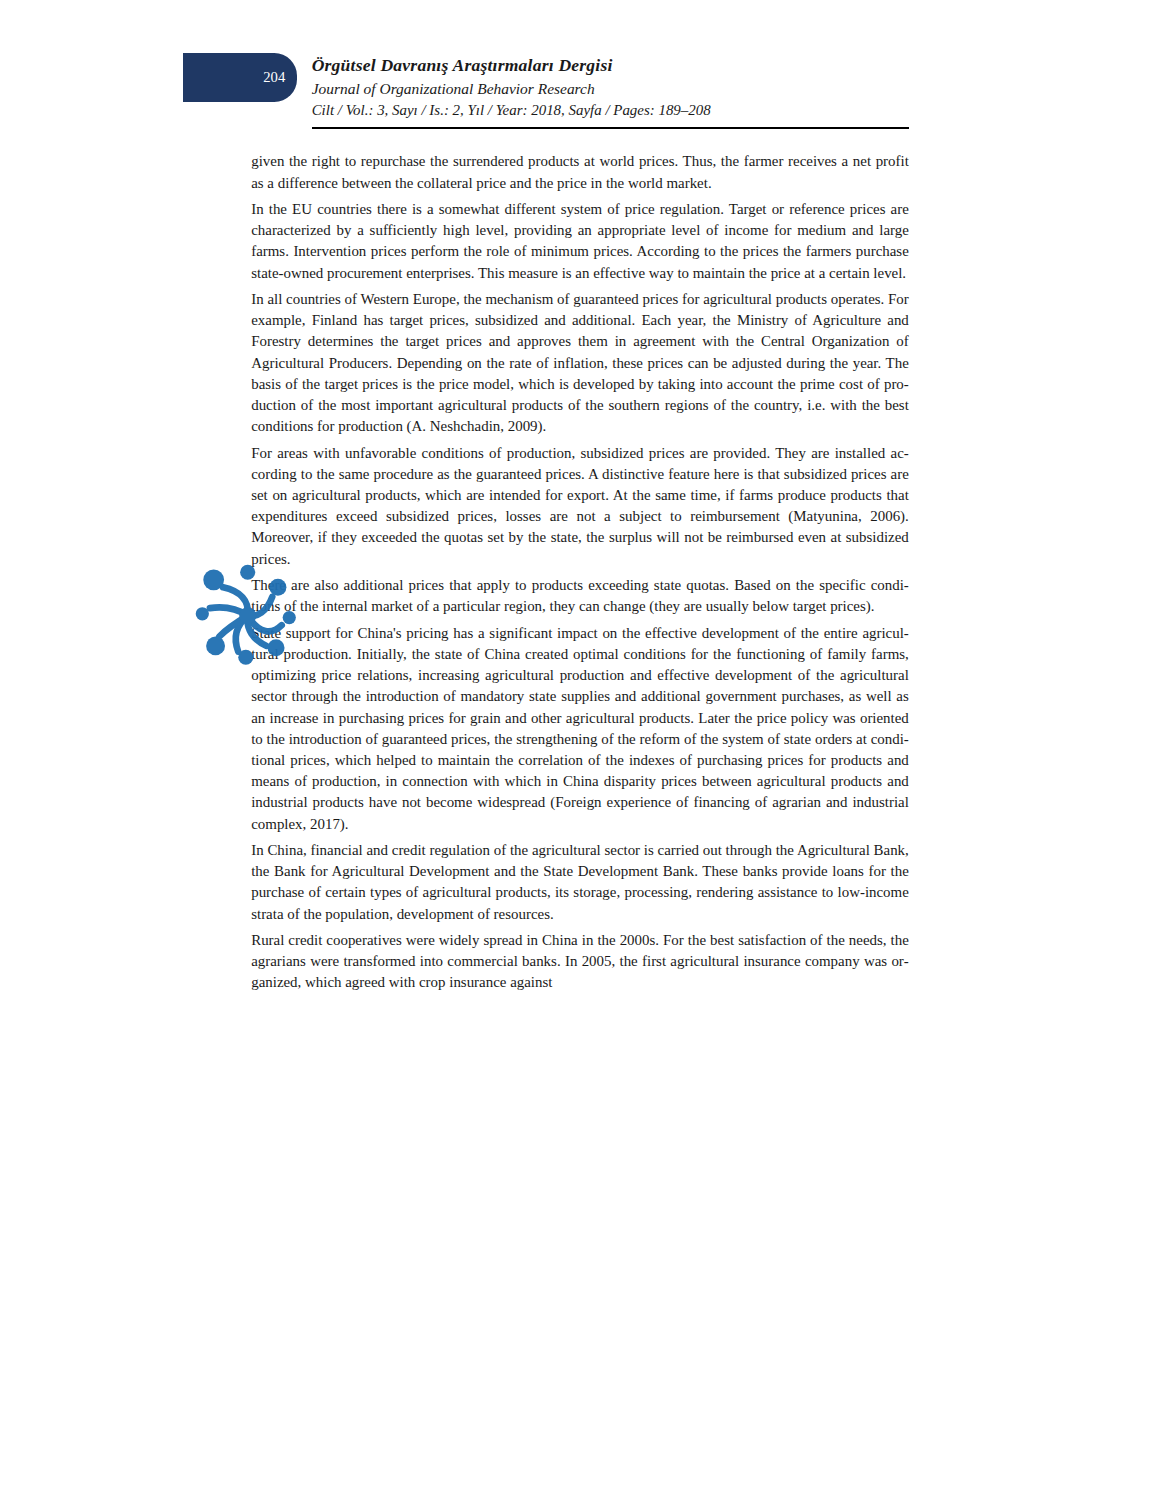204
Örgütsel Davranış Araştırmaları Dergisi
Journal of Organizational Behavior Research
Cilt / Vol.: 3, Sayı / Is.: 2, Yıl / Year: 2018, Sayfa / Pages: 189–208
given the right to repurchase the surrendered products at world prices. Thus, the farmer receives a net profit as a difference between the collateral price and the price in the world market.
In the EU countries there is a somewhat different system of price regulation. Target or reference prices are characterized by a sufficiently high level, providing an appropriate level of income for medium and large farms. Intervention prices perform the role of minimum prices. According to the prices the farmers purchase state-owned procurement enterprises. This measure is an effective way to maintain the price at a certain level.
In all countries of Western Europe, the mechanism of guaranteed prices for agricultural products operates. For example, Finland has target prices, subsidized and additional. Each year, the Ministry of Agriculture and Forestry determines the target prices and approves them in agreement with the Central Organization of Agricultural Producers. Depending on the rate of inflation, these prices can be adjusted during the year. The basis of the target prices is the price model, which is developed by taking into account the prime cost of production of the most important agricultural products of the southern regions of the country, i.e. with the best conditions for production (A. Neshchadin, 2009).
For areas with unfavorable conditions of production, subsidized prices are provided. They are installed according to the same procedure as the guaranteed prices. A distinctive feature here is that subsidized prices are set on agricultural products, which are intended for export. At the same time, if farms produce products that expenditures exceed subsidized prices, losses are not a subject to reimbursement (Matyunina, 2006). Moreover, if they exceeded the quotas set by the state, the surplus will not be reimbursed even at subsidized prices.
There are also additional prices that apply to products exceeding state quotas. Based on the specific conditions of the internal market of a particular region, they can change (they are usually below target prices).
State support for China's pricing has a significant impact on the effective development of the entire agricultural production. Initially, the state of China created optimal conditions for the functioning of family farms, optimizing price relations, increasing agricultural production and effective development of the agricultural sector through the introduction of mandatory state supplies and additional government purchases, as well as an increase in purchasing prices for grain and other agricultural products. Later the price policy was oriented to the introduction of guaranteed prices, the strengthening of the reform of the system of state orders at conditional prices, which helped to maintain the correlation of the indexes of purchasing prices for products and means of production, in connection with which in China disparity prices between agricultural products and industrial products have not become widespread (Foreign experience of financing of agrarian and industrial complex, 2017).
In China, financial and credit regulation of the agricultural sector is carried out through the Agricultural Bank, the Bank for Agricultural Development and the State Development Bank. These banks provide loans for the purchase of certain types of agricultural products, its storage, processing, rendering assistance to low-income strata of the population, development of resources.
Rural credit cooperatives were widely spread in China in the 2000s. For the best satisfaction of the needs, the agrarians were transformed into commercial banks. In 2005, the first agricultural insurance company was organized, which agreed with crop insurance against